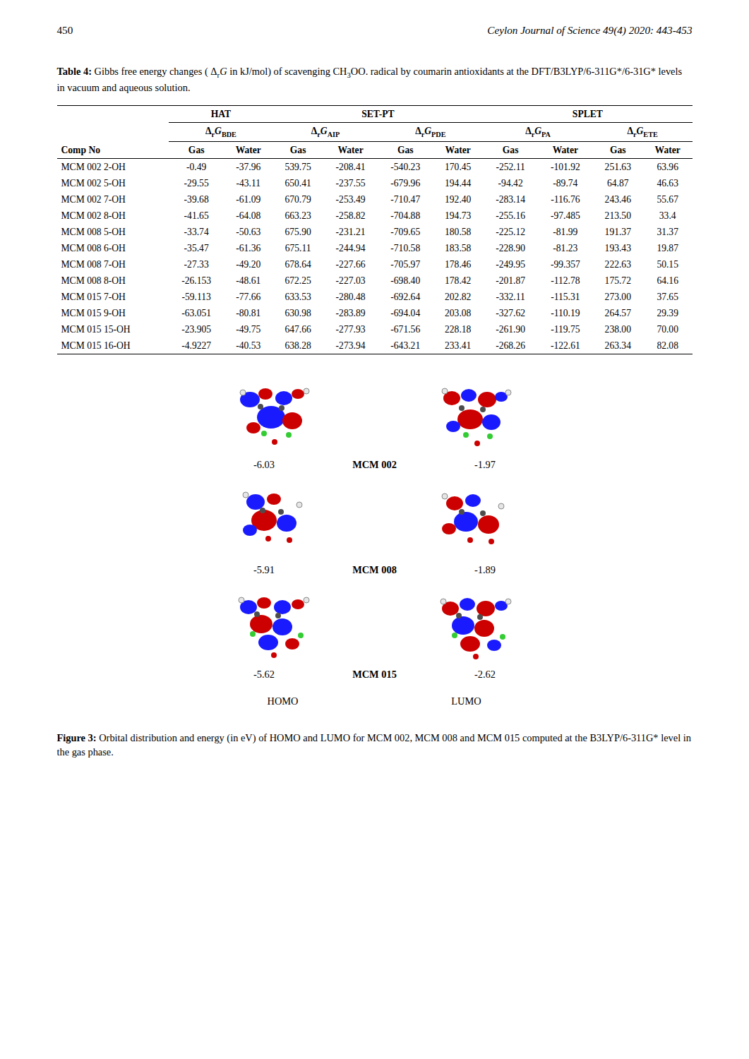450 Ceylon Journal of Science 49(4) 2020: 443-453
Table 4: Gibbs free energy changes ( ΔrG in kJ/mol) of scavenging CH3OO. radical by coumarin antioxidants at the DFT/B3LYP/6-311G*/6-31G* levels in vacuum and aqueous solution.
| Comp No | HAT | SET-PT | SPLET |
| --- | --- | --- | --- |
| Δ r G BDE | Δ r G AIP | Δ r G PDE | Δ r G PA | Δ r G ETE |
| Gas | Water | Gas | Water | Gas | Water | Gas | Water | Gas | Water |
| MCM 002 2-OH | -0.49 | -37.96 | 539.75 | -208.41 | -540.23 | 170.45 | -252.11 | -101.92 | 251.63 | 63.96 |
| MCM 002 5-OH | -29.55 | -43.11 | 650.41 | -237.55 | -679.96 | 194.44 | -94.42 | -89.74 | 64.87 | 46.63 |
| MCM 002 7-OH | -39.68 | -61.09 | 670.79 | -253.49 | -710.47 | 192.40 | -283.14 | -116.76 | 243.46 | 55.67 |
| MCM 002 8-OH | -41.65 | -64.08 | 663.23 | -258.82 | -704.88 | 194.73 | -255.16 | -97.485 | 213.50 | 33.4 |
| MCM 008 5-OH | -33.74 | -50.63 | 675.90 | -231.21 | -709.65 | 180.58 | -225.12 | -81.99 | 191.37 | 31.37 |
| MCM 008 6-OH | -35.47 | -61.36 | 675.11 | -244.94 | -710.58 | 183.58 | -228.90 | -81.23 | 193.43 | 19.87 |
| MCM 008 7-OH | -27.33 | -49.20 | 678.64 | -227.66 | -705.97 | 178.46 | -249.95 | -99.357 | 222.63 | 50.15 |
| MCM 008 8-OH | -26.153 | -48.61 | 672.25 | -227.03 | -698.40 | 178.42 | -201.87 | -112.78 | 175.72 | 64.16 |
| MCM 015 7-OH | -59.113 | -77.66 | 633.53 | -280.48 | -692.64 | 202.82 | -332.11 | -115.31 | 273.00 | 37.65 |
| MCM 015 9-OH | -63.051 | -80.81 | 630.98 | -283.89 | -694.04 | 203.08 | -327.62 | -110.19 | 264.57 | 29.39 |
| MCM 015 15-OH | -23.905 | -49.75 | 647.66 | -277.93 | -671.56 | 228.18 | -261.90 | -119.75 | 238.00 | 70.00 |
| MCM 015 16-OH | -4.9227 | -40.53 | 638.28 | -273.94 | -643.21 | 233.41 | -268.26 | -122.61 | 263.34 | 82.08 |
-6.03
MCM 002
-1.97
-5.91
MCM 008
-1.89
-5.62
MCM 015
-2.62
HOMO
LUMO
Figure 3: Orbital distribution and energy (in eV) of HOMO and LUMO for MCM 002, MCM 008 and MCM 015 computed at the B3LYP/6-311G* level in the gas phase.